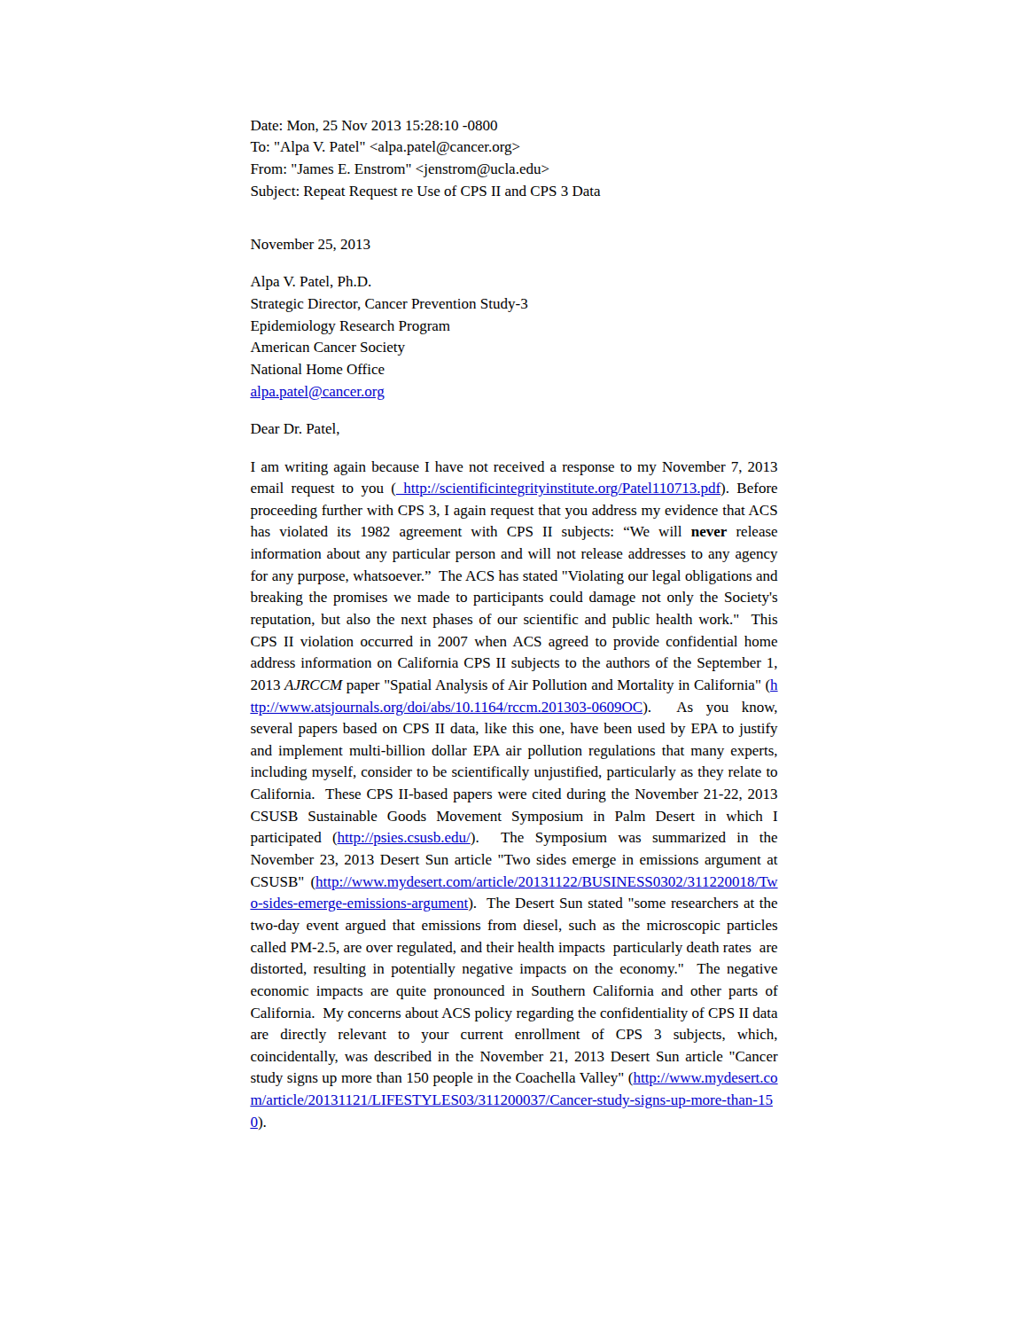Date: Mon, 25 Nov 2013 15:28:10 -0800
To: "Alpa V. Patel" <alpa.patel@cancer.org>
From: "James E. Enstrom" <jenstrom@ucla.edu>
Subject: Repeat Request re Use of CPS II and CPS 3 Data
November 25, 2013
Alpa V. Patel, Ph.D.
Strategic Director, Cancer Prevention Study-3
Epidemiology Research Program
American Cancer Society
National Home Office
alpa.patel@cancer.org
Dear Dr. Patel,
I am writing again because I have not received a response to my November 7, 2013 email request to you ( http://scientificintegrityinstitute.org/Patel110713.pdf). Before proceeding further with CPS 3, I again request that you address my evidence that ACS has violated its 1982 agreement with CPS II subjects: “We will never release information about any particular person and will not release addresses to any agency for any purpose, whatsoever.” The ACS has stated "Violating our legal obligations and breaking the promises we made to participants could damage not only the Society's reputation, but also the next phases of our scientific and public health work." This CPS II violation occurred in 2007 when ACS agreed to provide confidential home address information on California CPS II subjects to the authors of the September 1, 2013 AJRCCM paper "Spatial Analysis of Air Pollution and Mortality in California" (http://www.atsjournals.org/doi/abs/10.1164/rccm.201303-0609OC). As you know, several papers based on CPS II data, like this one, have been used by EPA to justify and implement multi-billion dollar EPA air pollution regulations that many experts, including myself, consider to be scientifically unjustified, particularly as they relate to California. These CPS II-based papers were cited during the November 21-22, 2013 CSUSB Sustainable Goods Movement Symposium in Palm Desert in which I participated (http://psies.csusb.edu/). The Symposium was summarized in the November 23, 2013 Desert Sun article "Two sides emerge in emissions argument at CSUSB" (http://www.mydesert.com/article/20131122/BUSINESS0302/311220018/Two-sides-emerge-emissions-argument). The Desert Sun stated "some researchers at the two-day event argued that emissions from diesel, such as the microscopic particles called PM-2.5, are over regulated, and their health impacts particularly death rates are distorted, resulting in potentially negative impacts on the economy." The negative economic impacts are quite pronounced in Southern California and other parts of California. My concerns about ACS policy regarding the confidentiality of CPS II data are directly relevant to your current enrollment of CPS 3 subjects, which, coincidentally, was described in the November 21, 2013 Desert Sun article "Cancer study signs up more than 150 people in the Coachella Valley" (http://www.mydesert.com/article/20131121/LIFESTYLES03/311200037/Cancer-study-signs-up-more-than-150).